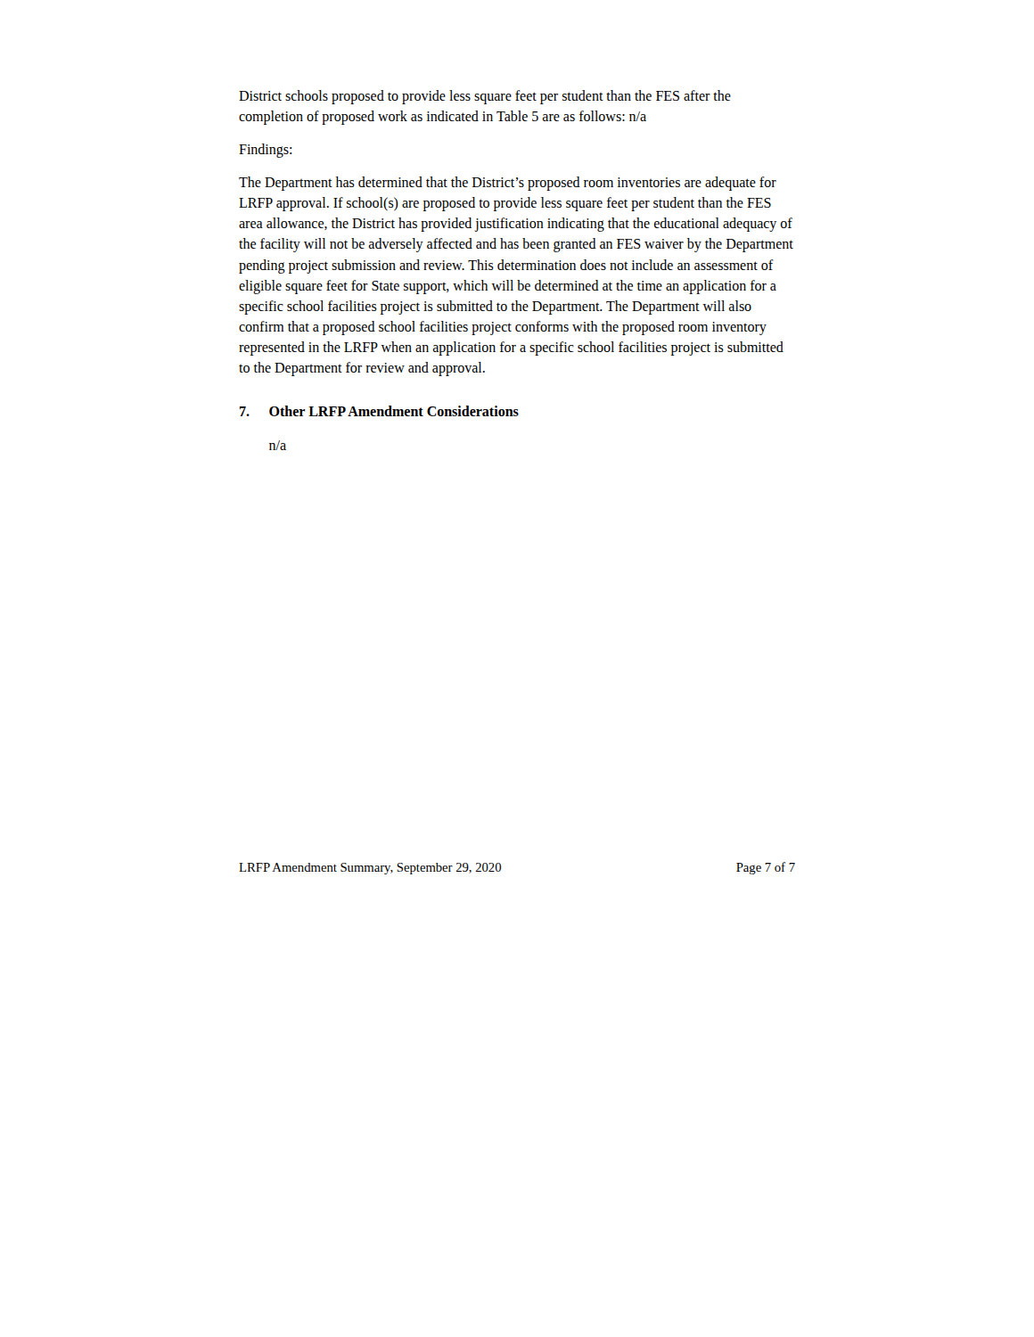District schools proposed to provide less square feet per student than the FES after the completion of proposed work as indicated in Table 5 are as follows: n/a
Findings:
The Department has determined that the District’s proposed room inventories are adequate for LRFP approval. If school(s) are proposed to provide less square feet per student than the FES area allowance, the District has provided justification indicating that the educational adequacy of the facility will not be adversely affected and has been granted an FES waiver by the Department pending project submission and review. This determination does not include an assessment of eligible square feet for State support, which will be determined at the time an application for a specific school facilities project is submitted to the Department. The Department will also confirm that a proposed school facilities project conforms with the proposed room inventory represented in the LRFP when an application for a specific school facilities project is submitted to the Department for review and approval.
7. Other LRFP Amendment Considerations
n/a
LRFP Amendment Summary, September 29, 2020
Page 7 of 7